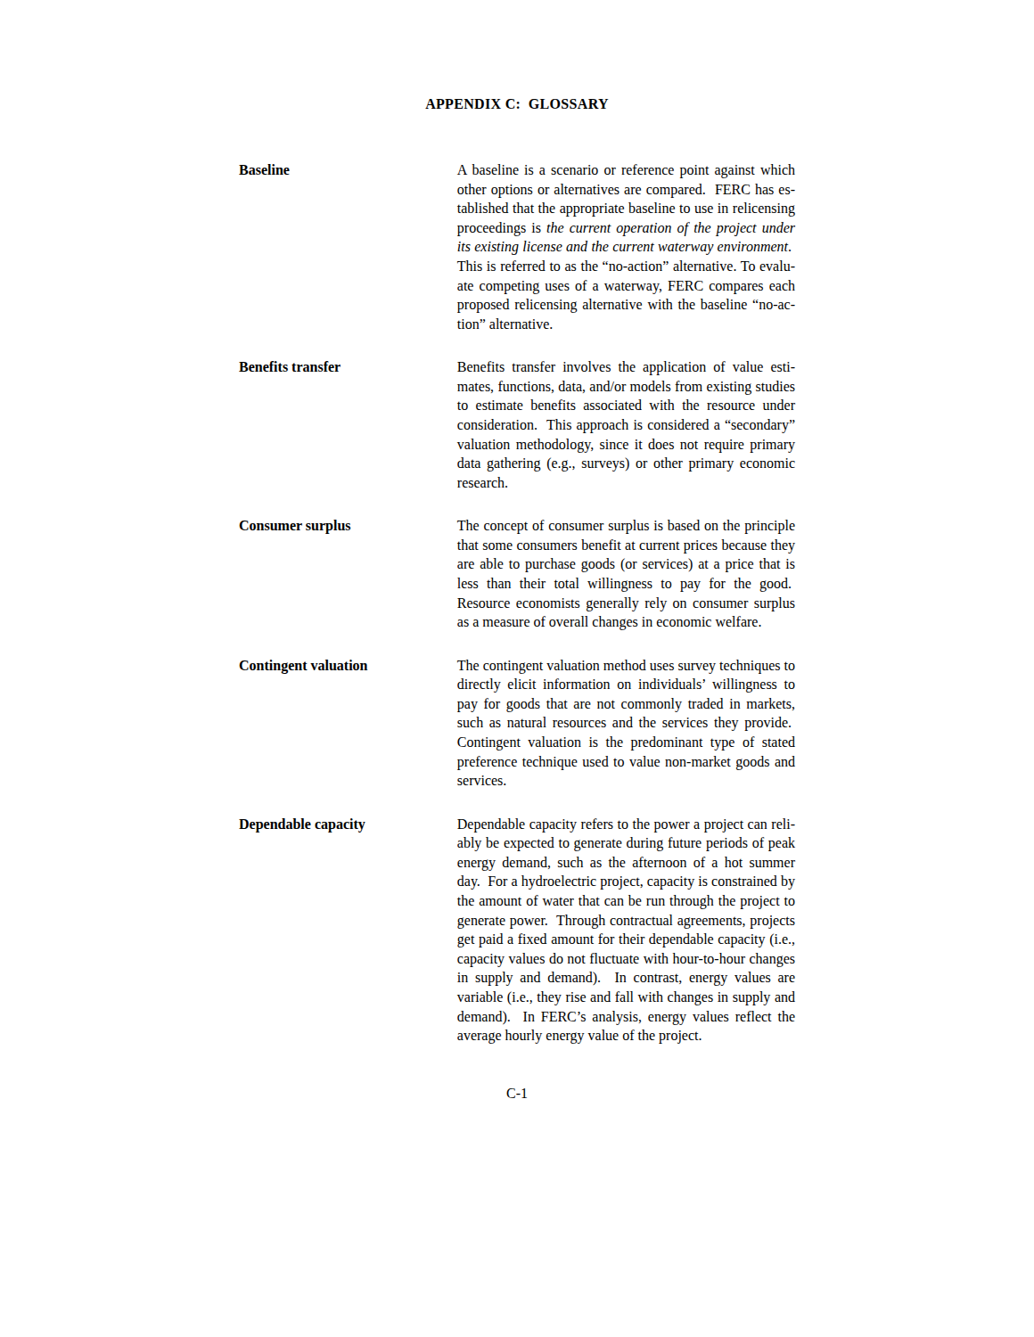APPENDIX C: GLOSSARY
Baseline
A baseline is a scenario or reference point against which other options or alternatives are compared. FERC has established that the appropriate baseline to use in relicensing proceedings is the current operation of the project under its existing license and the current waterway environment. This is referred to as the “no-action” alternative. To evaluate competing uses of a waterway, FERC compares each proposed relicensing alternative with the baseline “no-action” alternative.
Benefits transfer
Benefits transfer involves the application of value estimates, functions, data, and/or models from existing studies to estimate benefits associated with the resource under consideration. This approach is considered a “secondary” valuation methodology, since it does not require primary data gathering (e.g., surveys) or other primary economic research.
Consumer surplus
The concept of consumer surplus is based on the principle that some consumers benefit at current prices because they are able to purchase goods (or services) at a price that is less than their total willingness to pay for the good. Resource economists generally rely on consumer surplus as a measure of overall changes in economic welfare.
Contingent valuation
The contingent valuation method uses survey techniques to directly elicit information on individuals’ willingness to pay for goods that are not commonly traded in markets, such as natural resources and the services they provide. Contingent valuation is the predominant type of stated preference technique used to value non-market goods and services.
Dependable capacity
Dependable capacity refers to the power a project can reliably be expected to generate during future periods of peak energy demand, such as the afternoon of a hot summer day. For a hydroelectric project, capacity is constrained by the amount of water that can be run through the project to generate power. Through contractual agreements, projects get paid a fixed amount for their dependable capacity (i.e., capacity values do not fluctuate with hour-to-hour changes in supply and demand). In contrast, energy values are variable (i.e., they rise and fall with changes in supply and demand). In FERC’s analysis, energy values reflect the average hourly energy value of the project.
C-1